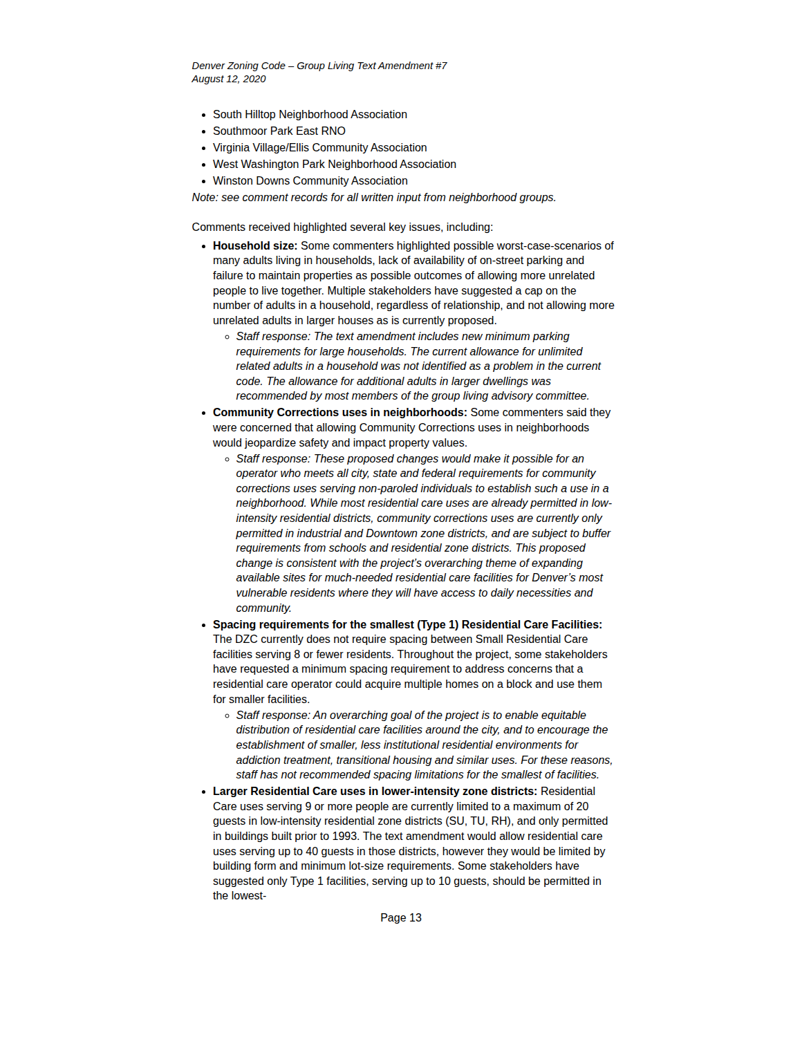Denver Zoning Code – Group Living Text Amendment #7
August 12, 2020
South Hilltop Neighborhood Association
Southmoor Park East RNO
Virginia Village/Ellis Community Association
West Washington Park Neighborhood Association
Winston Downs Community Association
Note: see comment records for all written input from neighborhood groups.
Comments received highlighted several key issues, including:
Household size: Some commenters highlighted possible worst-case-scenarios of many adults living in households, lack of availability of on-street parking and failure to maintain properties as possible outcomes of allowing more unrelated people to live together. Multiple stakeholders have suggested a cap on the number of adults in a household, regardless of relationship, and not allowing more unrelated adults in larger houses as is currently proposed.
Staff response: The text amendment includes new minimum parking requirements for large households. The current allowance for unlimited related adults in a household was not identified as a problem in the current code. The allowance for additional adults in larger dwellings was recommended by most members of the group living advisory committee.
Community Corrections uses in neighborhoods: Some commenters said they were concerned that allowing Community Corrections uses in neighborhoods would jeopardize safety and impact property values.
Staff response: These proposed changes would make it possible for an operator who meets all city, state and federal requirements for community corrections uses serving non-paroled individuals to establish such a use in a neighborhood. While most residential care uses are already permitted in low-intensity residential districts, community corrections uses are currently only permitted in industrial and Downtown zone districts, and are subject to buffer requirements from schools and residential zone districts. This proposed change is consistent with the project’s overarching theme of expanding available sites for much-needed residential care facilities for Denver’s most vulnerable residents where they will have access to daily necessities and community.
Spacing requirements for the smallest (Type 1) Residential Care Facilities: The DZC currently does not require spacing between Small Residential Care facilities serving 8 or fewer residents. Throughout the project, some stakeholders have requested a minimum spacing requirement to address concerns that a residential care operator could acquire multiple homes on a block and use them for smaller facilities.
Staff response: An overarching goal of the project is to enable equitable distribution of residential care facilities around the city, and to encourage the establishment of smaller, less institutional residential environments for addiction treatment, transitional housing and similar uses. For these reasons, staff has not recommended spacing limitations for the smallest of facilities.
Larger Residential Care uses in lower-intensity zone districts: Residential Care uses serving 9 or more people are currently limited to a maximum of 20 guests in low-intensity residential zone districts (SU, TU, RH), and only permitted in buildings built prior to 1993. The text amendment would allow residential care uses serving up to 40 guests in those districts, however they would be limited by building form and minimum lot-size requirements. Some stakeholders have suggested only Type 1 facilities, serving up to 10 guests, should be permitted in the lowest-
Page 13